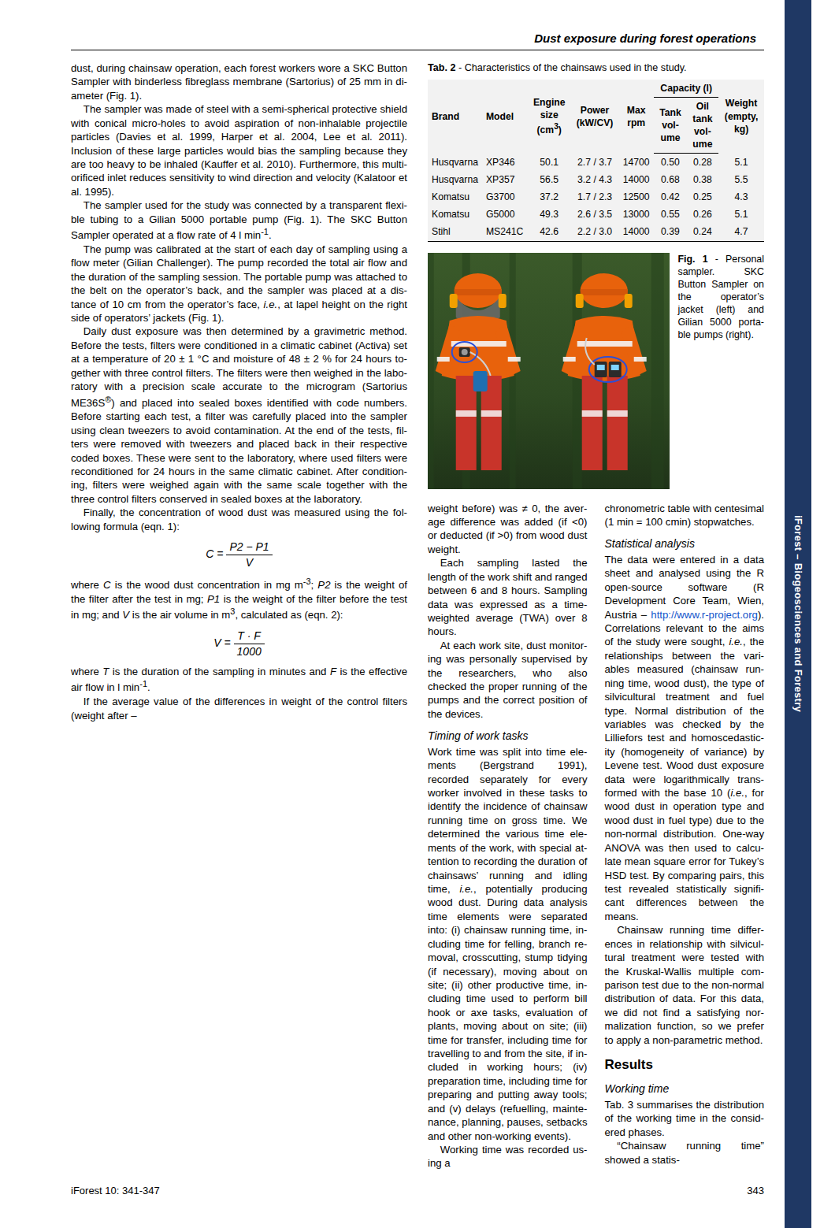iForest – Biogeosciences and Forestry
Dust exposure during forest operations
dust, during chainsaw operation, each forest workers wore a SKC Button Sampler with binderless fibreglass membrane (Sartorius) of 25 mm in diameter (Fig. 1).
The sampler was made of steel with a semi-spherical protective shield with conical micro-holes to avoid aspiration of non-inhalable projectile particles (Davies et al. 1999, Harper et al. 2004, Lee et al. 2011). Inclusion of these large particles would bias the sampling because they are too heavy to be inhaled (Kauffer et al. 2010). Furthermore, this multiorificed inlet reduces sensitivity to wind direction and velocity (Kalatoor et al. 1995).
The sampler used for the study was connected by a transparent flexible tubing to a Gilian 5000 portable pump (Fig. 1). The SKC Button Sampler operated at a flow rate of 4 l min-1.
The pump was calibrated at the start of each day of sampling using a flow meter (Gilian Challenger). The pump recorded the total air flow and the duration of the sampling session. The portable pump was attached to the belt on the operator’s back, and the sampler was placed at a distance of 10 cm from the operator’s face, i.e., at lapel height on the right side of operators’ jackets (Fig. 1).
Daily dust exposure was then determined by a gravimetric method. Before the tests, filters were conditioned in a climatic cabinet (Activa) set at a temperature of 20 ± 1 °C and moisture of 48 ± 2 % for 24 hours together with three control filters. The filters were then weighed in the laboratory with a precision scale accurate to the microgram (Sartorius ME36S®) and placed into sealed boxes identified with code numbers. Before starting each test, a filter was carefully placed into the sampler using clean tweezers to avoid contamination. At the end of the tests, filters were removed with tweezers and placed back in their respective coded boxes. These were sent to the laboratory, where used filters were reconditioned for 24 hours in the same climatic cabinet. After conditioning, filters were weighed again with the same scale together with the three control filters conserved in sealed boxes at the laboratory.
Finally, the concentration of wood dust was measured using the following formula (eqn. 1):
C = P2 − P1 V
where C is the wood dust concentration in mg m-3; P2 is the weight of the filter after the test in mg; P1 is the weight of the filter before the test in mg; and V is the air volume in m3, calculated as (eqn. 2):
V = T · F 1000
where T is the duration of the sampling in minutes and F is the effective air flow in l min-1.
If the average value of the differences in weight of the control filters (weight after –
Tab. 2 - Characteristics of the chainsaws used in the study.
| Brand | Model | Engine size (cm 3 ) | Power (kW/CV) | Max rpm | Capacity (l) | Weight (empty, kg) |
| --- | --- | --- | --- | --- | --- | --- |
| Tank volume | Oil tank volume |
| Husqvarna | XP346 | 50.1 | 2.7 / 3.7 | 14700 | 0.50 | 0.28 | 5.1 |
| Husqvarna | XP357 | 56.5 | 3.2 / 4.3 | 14000 | 0.68 | 0.38 | 5.5 |
| Komatsu | G3700 | 37.2 | 1.7 / 2.3 | 12500 | 0.42 | 0.25 | 4.3 |
| Komatsu | G5000 | 49.3 | 2.6 / 3.5 | 13000 | 0.55 | 0.26 | 5.1 |
| Stihl | MS241C | 42.6 | 2.2 / 3.0 | 14000 | 0.39 | 0.24 | 4.7 |
Fig. 1 - Personal sampler. SKC Button Sampler on the operator’s jacket (left) and Gilian 5000 portable pumps (right).
weight before) was ≠ 0, the average difference was added (if <0) or deducted (if >0) from wood dust weight.
Each sampling lasted the length of the work shift and ranged between 6 and 8 hours. Sampling data was expressed as a time-weighted average (TWA) over 8 hours.
At each work site, dust monitoring was personally supervised by the researchers, who also checked the proper running of the pumps and the correct position of the devices.
Timing of work tasks
Work time was split into time elements (Bergstrand 1991), recorded separately for every worker involved in these tasks to identify the incidence of chainsaw running time on gross time. We determined the various time elements of the work, with special attention to recording the duration of chainsaws’ running and idling time, i.e., potentially producing wood dust. During data analysis time elements were separated into: (i) chainsaw running time, including time for felling, branch removal, crosscutting, stump tidying (if necessary), moving about on site; (ii) other productive time, including time used to perform bill hook or axe tasks, evaluation of plants, moving about on site; (iii) time for transfer, including time for travelling to and from the site, if included in working hours; (iv) preparation time, including time for preparing and putting away tools; and (v) delays (refuelling, maintenance, planning, pauses, setbacks and other non-working events).
Working time was recorded using a
chronometric table with centesimal (1 min = 100 cmin) stopwatches.
Statistical analysis
The data were entered in a data sheet and analysed using the R open-source software (R Development Core Team, Wien, Austria – http://www.r-project.org). Correlations relevant to the aims of the study were sought, i.e., the relationships between the variables measured (chainsaw running time, wood dust), the type of silvicultural treatment and fuel type. Normal distribution of the variables was checked by the Lilliefors test and homoscedasticity (homogeneity of variance) by Levene test. Wood dust exposure data were logarithmically transformed with the base 10 (i.e., for wood dust in operation type and wood dust in fuel type) due to the non-normal distribution. One-way ANOVA was then used to calculate mean square error for Tukey’s HSD test. By comparing pairs, this test revealed statistically significant differences between the means.
Chainsaw running time differences in relationship with silvicultural treatment were tested with the Kruskal-Wallis multiple comparison test due to the non-normal distribution of data. For this data, we did not find a satisfying normalization function, so we prefer to apply a non-parametric method.
Results
Working time
Tab. 3 summarises the distribution of the working time in the considered phases.
“Chainsaw running time” showed a statis-
iForest 10: 341-347
343